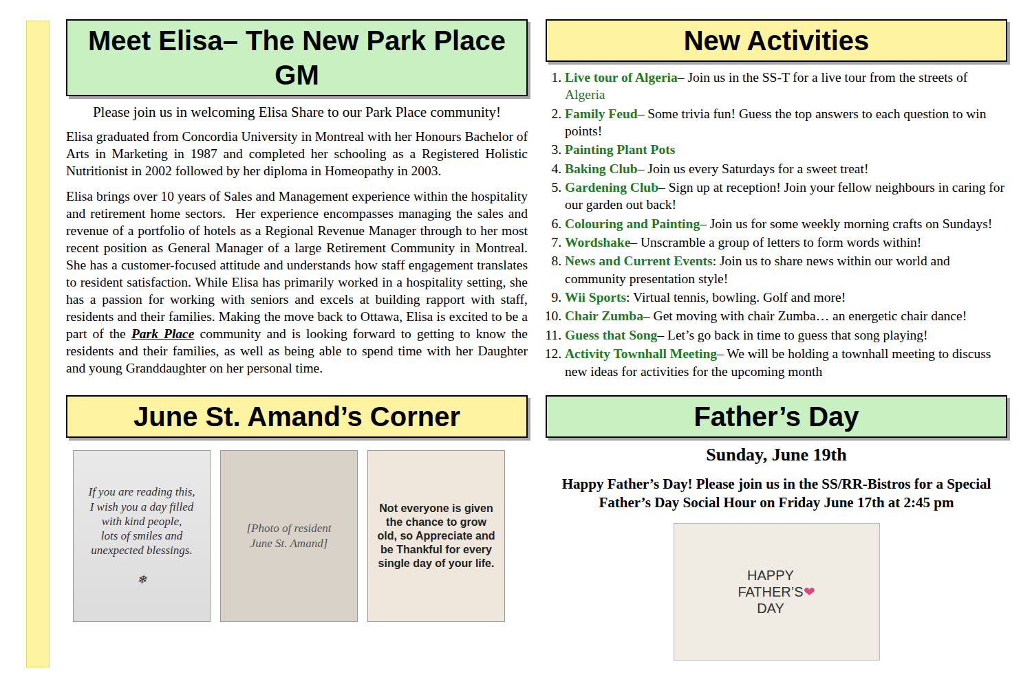Meet Elisa– The New Park Place GM
Please join us in welcoming Elisa Share to our Park Place community!
Elisa graduated from Concordia University in Montreal with her Honours Bachelor of Arts in Marketing in 1987 and completed her schooling as a Registered Holistic Nutritionist in 2002 followed by her diploma in Homeopathy in 2003.
Elisa brings over 10 years of Sales and Management experience within the hospitality and retirement home sectors. Her experience encompasses managing the sales and revenue of a portfolio of hotels as a Regional Revenue Manager through to her most recent position as General Manager of a large Retirement Community in Montreal. She has a customer-focused attitude and understands how staff engagement translates to resident satisfaction. While Elisa has primarily worked in a hospitality setting, she has a passion for working with seniors and excels at building rapport with staff, residents and their families. Making the move back to Ottawa, Elisa is excited to be a part of the Park Place community and is looking forward to getting to know the residents and their families, as well as being able to spend time with her Daughter and young Granddaughter on her personal time.
New Activities
Live tour of Algeria– Join us in the SS-T for a live tour from the streets of Algeria
Family Feud– Some trivia fun! Guess the top answers to each question to win points!
Painting Plant Pots
Baking Club– Join us every Saturdays for a sweet treat!
Gardening Club– Sign up at reception! Join your fellow neighbours in caring for our garden out back!
Colouring and Painting– Join us for some weekly morning crafts on Sundays!
Wordshake– Unscramble a group of letters to form words within!
News and Current Events: Join us to share news within our world and community presentation style!
Wii Sports: Virtual tennis, bowling. Golf and more!
Chair Zumba– Get moving with chair Zumba… an energetic chair dance!
Guess that Song– Let’s go back in time to guess that song playing!
Activity Townhall Meeting– We will be holding a townhall meeting to discuss new ideas for activities for the upcoming month
June St. Amand’s Corner
If you are reading this,
I wish you a day filled
with kind people,
lots of smiles and
unexpected blessings.
❄
[Photo of resident
June St. Amand]
Not everyone is given the chance to grow old, so Appreciate and be Thankful for every single day of your life.
Father’s Day
Sunday, June 19th
Happy Father’s Day! Please join us in the SS/RR-Bistros for a Special Father’s Day Social Hour on Friday June 17th at 2:45 pm
HAPPY
FATHER’S
DAY ❤